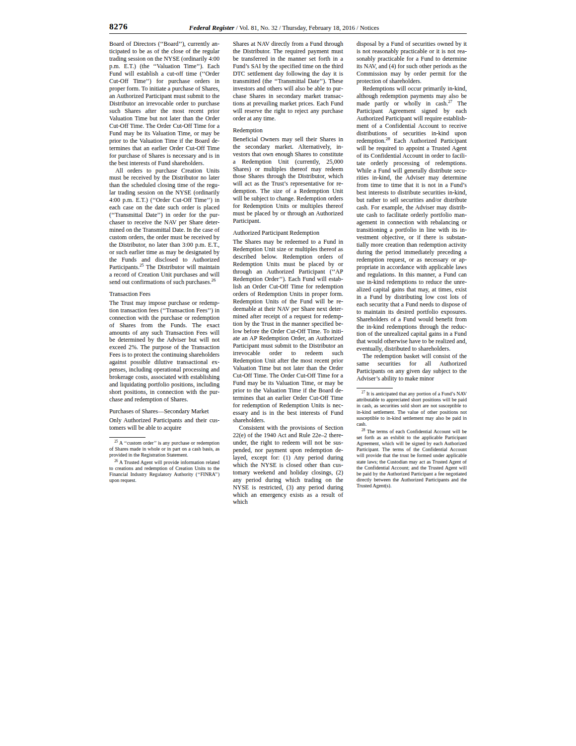8276
Federal Register / Vol. 81, No. 32 / Thursday, February 18, 2016 / Notices
Board of Directors (‘‘Board’’), currently anticipated to be as of the close of the regular trading session on the NYSE (ordinarily 4:00 p.m. E.T.) (the ‘‘Valuation Time’’). Each Fund will establish a cut-off time (‘‘Order Cut-Off Time’’) for purchase orders in proper form. To initiate a purchase of Shares, an Authorized Participant must submit to the Distributor an irrevocable order to purchase such Shares after the most recent prior Valuation Time but not later than the Order Cut-Off Time. The Order Cut-Off Time for a Fund may be its Valuation Time, or may be prior to the Valuation Time if the Board determines that an earlier Order Cut-Off Time for purchase of Shares is necessary and is in the best interests of Fund shareholders.
All orders to purchase Creation Units must be received by the Distributor no later than the scheduled closing time of the regular trading session on the NYSE (ordinarily 4:00 p.m. E.T.) (‘‘Order Cut-Off Time’’) in each case on the date such order is placed (‘‘Transmittal Date’’) in order for the purchaser to receive the NAV per Share determined on the Transmittal Date. In the case of custom orders, the order must be received by the Distributor, no later than 3:00 p.m. E.T., or such earlier time as may be designated by the Funds and disclosed to Authorized Participants.25 The Distributor will maintain a record of Creation Unit purchases and will send out confirmations of such purchases.26
Transaction Fees
The Trust may impose purchase or redemption transaction fees (‘‘Transaction Fees’’) in connection with the purchase or redemption of Shares from the Funds. The exact amounts of any such Transaction Fees will be determined by the Adviser but will not exceed 2%. The purpose of the Transaction Fees is to protect the continuing shareholders against possible dilutive transactional expenses, including operational processing and brokerage costs, associated with establishing and liquidating portfolio positions, including short positions, in connection with the purchase and redemption of Shares.
Purchases of Shares—Secondary Market
Only Authorized Participants and their customers will be able to acquire
25 A ‘‘custom order’’ is any purchase or redemption of Shares made in whole or in part on a cash basis, as provided in the Registration Statement.
26 A Trusted Agent will provide information related to creations and redemption of Creation Units to the Financial Industry Regulatory Authority (‘‘FINRA’’) upon request.
Shares at NAV directly from a Fund through the Distributor. The required payment must be transferred in the manner set forth in a Fund’s SAI by the specified time on the third DTC settlement day following the day it is transmitted (the ‘‘Transmittal Date’’). These investors and others will also be able to purchase Shares in secondary market transactions at prevailing market prices. Each Fund will reserve the right to reject any purchase order at any time.
Redemption
Beneficial Owners may sell their Shares in the secondary market. Alternatively, investors that own enough Shares to constitute a Redemption Unit (currently, 25,000 Shares) or multiples thereof may redeem those Shares through the Distributor, which will act as the Trust’s representative for redemption. The size of a Redemption Unit will be subject to change. Redemption orders for Redemption Units or multiples thereof must be placed by or through an Authorized Participant.
Authorized Participant Redemption
The Shares may be redeemed to a Fund in Redemption Unit size or multiples thereof as described below. Redemption orders of Redemption Units must be placed by or through an Authorized Participant (‘‘AP Redemption Order’’). Each Fund will establish an Order Cut-Off Time for redemption orders of Redemption Units in proper form. Redemption Units of the Fund will be redeemable at their NAV per Share next determined after receipt of a request for redemption by the Trust in the manner specified below before the Order Cut-Off Time. To initiate an AP Redemption Order, an Authorized Participant must submit to the Distributor an irrevocable order to redeem such Redemption Unit after the most recent prior Valuation Time but not later than the Order Cut-Off Time. The Order Cut-Off Time for a Fund may be its Valuation Time, or may be prior to the Valuation Time if the Board determines that an earlier Order Cut-Off Time for redemption of Redemption Units is necessary and is in the best interests of Fund shareholders.
Consistent with the provisions of Section 22(e) of the 1940 Act and Rule 22e–2 thereunder, the right to redeem will not be suspended, nor payment upon redemption delayed, except for: (1) Any period during which the NYSE is closed other than customary weekend and holiday closings, (2) any period during which trading on the NYSE is restricted, (3) any period during which an emergency exists as a result of which
disposal by a Fund of securities owned by it is not reasonably practicable or it is not reasonably practicable for a Fund to determine its NAV, and (4) for such other periods as the Commission may by order permit for the protection of shareholders.
Redemptions will occur primarily in-kind, although redemption payments may also be made partly or wholly in cash.27 The Participant Agreement signed by each Authorized Participant will require establishment of a Confidential Account to receive distributions of securities in-kind upon redemption.28 Each Authorized Participant will be required to appoint a Trusted Agent of its Confidential Account in order to facilitate orderly processing of redemptions. While a Fund will generally distribute securities in-kind, the Adviser may determine from time to time that it is not in a Fund’s best interests to distribute securities in-kind, but rather to sell securities and/or distribute cash. For example, the Adviser may distribute cash to facilitate orderly portfolio management in connection with rebalancing or transitioning a portfolio in line with its investment objective, or if there is substantially more creation than redemption activity during the period immediately preceding a redemption request, or as necessary or appropriate in accordance with applicable laws and regulations. In this manner, a Fund can use in-kind redemptions to reduce the unrealized capital gains that may, at times, exist in a Fund by distributing low cost lots of each security that a Fund needs to dispose of to maintain its desired portfolio exposures. Shareholders of a Fund would benefit from the in-kind redemptions through the reduction of the unrealized capital gains in a Fund that would otherwise have to be realized and, eventually, distributed to shareholders.
The redemption basket will consist of the same securities for all Authorized Participants on any given day subject to the Adviser’s ability to make minor
27 It is anticipated that any portion of a Fund’s NAV attributable to appreciated short positions will be paid in cash, as securities sold short are not susceptible to in-kind settlement. The value of other positions not susceptible to in-kind settlement may also be paid in cash.
28 The terms of each Confidential Account will be set forth as an exhibit to the applicable Participant Agreement, which will be signed by each Authorized Participant. The terms of the Confidential Account will provide that the trust be formed under applicable state laws; the Custodian may act as Trusted Agent of the Confidential Account; and the Trusted Agent will be paid by the Authorized Participant a fee negotiated directly between the Authorized Participants and the Trusted Agent(s).